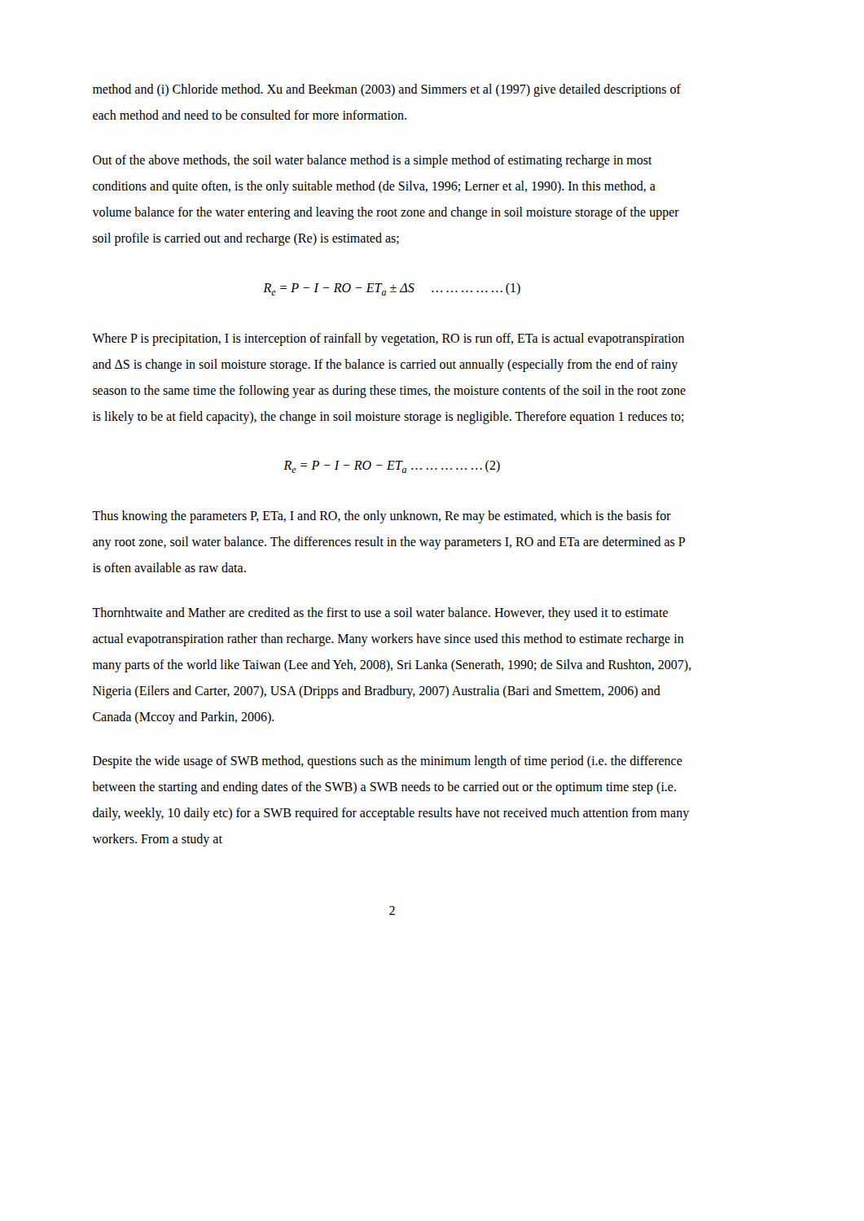method and (i) Chloride method. Xu and Beekman (2003) and Simmers et al (1997) give detailed descriptions of each method and need to be consulted for more information.
Out of the above methods, the soil water balance method is a simple method of estimating recharge in most conditions and quite often, is the only suitable method (de Silva, 1996; Lerner et al, 1990). In this method, a volume balance for the water entering and leaving the root zone and change in soil moisture storage of the upper soil profile is carried out and recharge (Re) is estimated as;
Re = P − I − RO − ETa ± ΔS ……………(1)
Where P is precipitation, I is interception of rainfall by vegetation, RO is run off, ETa is actual evapotranspiration and ΔS is change in soil moisture storage. If the balance is carried out annually (especially from the end of rainy season to the same time the following year as during these times, the moisture contents of the soil in the root zone is likely to be at field capacity), the change in soil moisture storage is negligible. Therefore equation 1 reduces to;
Re = P − I − RO − ETa ……………(2)
Thus knowing the parameters P, ETa, I and RO, the only unknown, Re may be estimated, which is the basis for any root zone, soil water balance. The differences result in the way parameters I, RO and ETa are determined as P is often available as raw data.
Thornhtwaite and Mather are credited as the first to use a soil water balance. However, they used it to estimate actual evapotranspiration rather than recharge. Many workers have since used this method to estimate recharge in many parts of the world like Taiwan (Lee and Yeh, 2008), Sri Lanka (Senerath, 1990; de Silva and Rushton, 2007), Nigeria (Eilers and Carter, 2007), USA (Dripps and Bradbury, 2007) Australia (Bari and Smettem, 2006) and Canada (Mccoy and Parkin, 2006).
Despite the wide usage of SWB method, questions such as the minimum length of time period (i.e. the difference between the starting and ending dates of the SWB) a SWB needs to be carried out or the optimum time step (i.e. daily, weekly, 10 daily etc) for a SWB required for acceptable results have not received much attention from many workers. From a study at
2